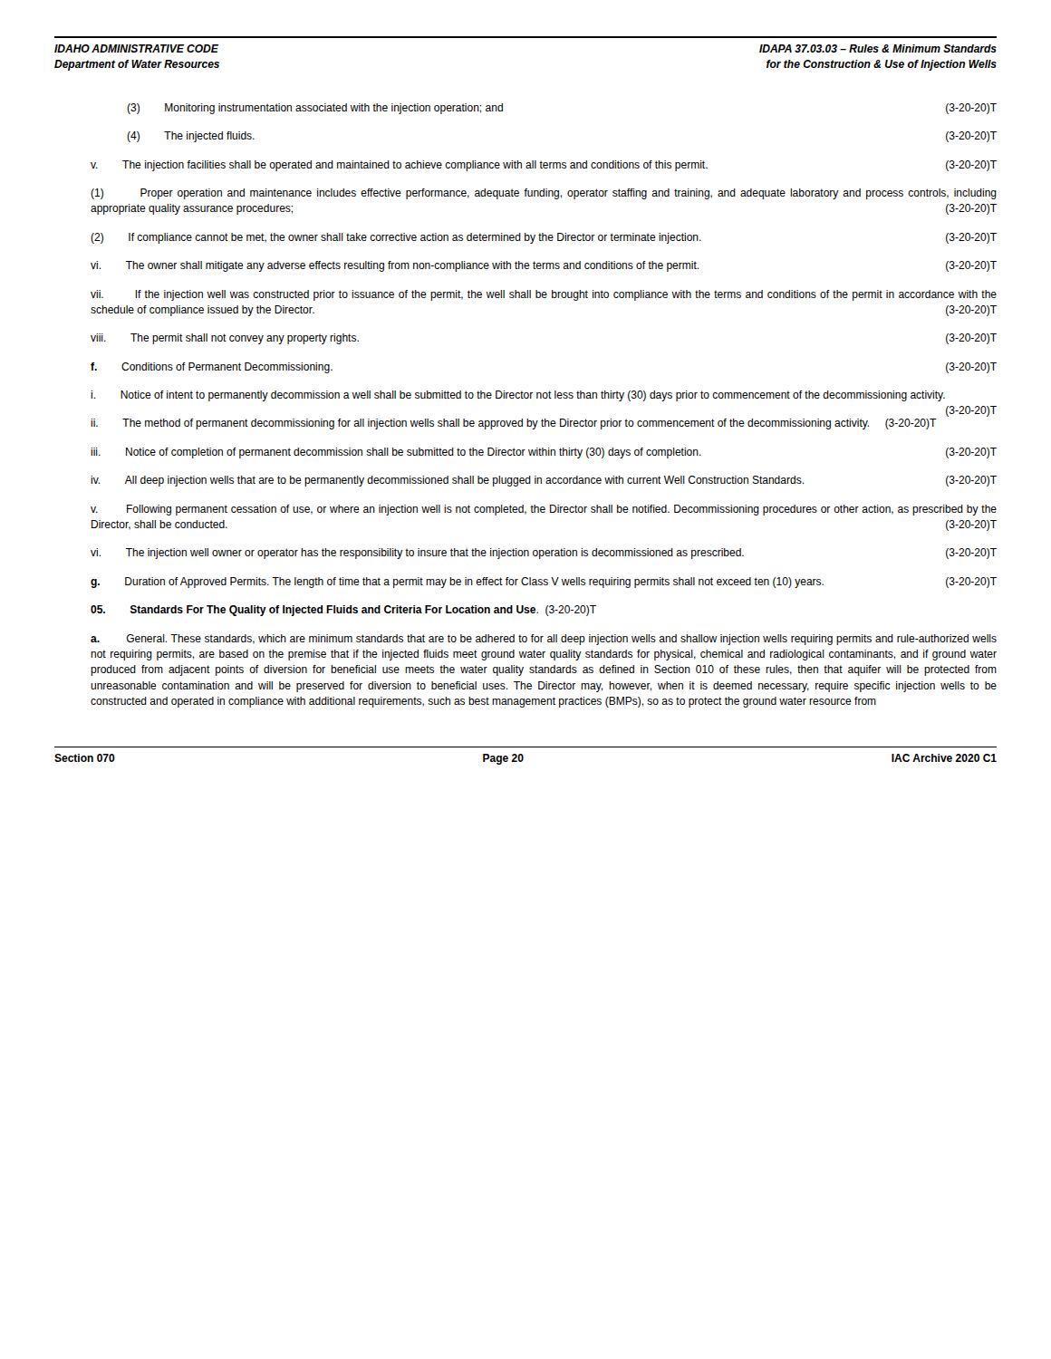IDAHO ADMINISTRATIVE CODE
Department of Water Resources
IDAPA 37.03.03 – Rules & Minimum Standards
for the Construction & Use of Injection Wells
(3) Monitoring instrumentation associated with the injection operation; and(3-20-20)T
(4) The injected fluids.(3-20-20)T
v. The injection facilities shall be operated and maintained to achieve compliance with all terms and conditions of this permit.(3-20-20)T
(1) Proper operation and maintenance includes effective performance, adequate funding, operator staffing and training, and adequate laboratory and process controls, including appropriate quality assurance procedures;(3-20-20)T
(2) If compliance cannot be met, the owner shall take corrective action as determined by the Director or terminate injection.(3-20-20)T
vi. The owner shall mitigate any adverse effects resulting from non-compliance with the terms and conditions of the permit.(3-20-20)T
vii. If the injection well was constructed prior to issuance of the permit, the well shall be brought into compliance with the terms and conditions of the permit in accordance with the schedule of compliance issued by the Director.(3-20-20)T
viii. The permit shall not convey any property rights.(3-20-20)T
f. Conditions of Permanent Decommissioning.(3-20-20)T
i. Notice of intent to permanently decommission a well shall be submitted to the Director not less than thirty (30) days prior to commencement of the decommissioning activity.(3-20-20)T
ii. The method of permanent decommissioning for all injection wells shall be approved by the Director prior to commencement of the decommissioning activity.(3-20-20)T
iii. Notice of completion of permanent decommission shall be submitted to the Director within thirty (30) days of completion.(3-20-20)T
iv. All deep injection wells that are to be permanently decommissioned shall be plugged in accordance with current Well Construction Standards.(3-20-20)T
v. Following permanent cessation of use, or where an injection well is not completed, the Director shall be notified. Decommissioning procedures or other action, as prescribed by the Director, shall be conducted.(3-20-20)T
vi. The injection well owner or operator has the responsibility to insure that the injection operation is decommissioned as prescribed.(3-20-20)T
g. Duration of Approved Permits. The length of time that a permit may be in effect for Class V wells requiring permits shall not exceed ten (10) years.(3-20-20)T
05. Standards For The Quality of Injected Fluids and Criteria For Location and Use. (3-20-20)T
a. General. These standards, which are minimum standards that are to be adhered to for all deep injection wells and shallow injection wells requiring permits and rule-authorized wells not requiring permits, are based on the premise that if the injected fluids meet ground water quality standards for physical, chemical and radiological contaminants, and if ground water produced from adjacent points of diversion for beneficial use meets the water quality standards as defined in Section 010 of these rules, then that aquifer will be protected from unreasonable contamination and will be preserved for diversion to beneficial uses. The Director may, however, when it is deemed necessary, require specific injection wells to be constructed and operated in compliance with additional requirements, such as best management practices (BMPs), so as to protect the ground water resource from
Section 070
Page 20
IAC Archive 2020 C1